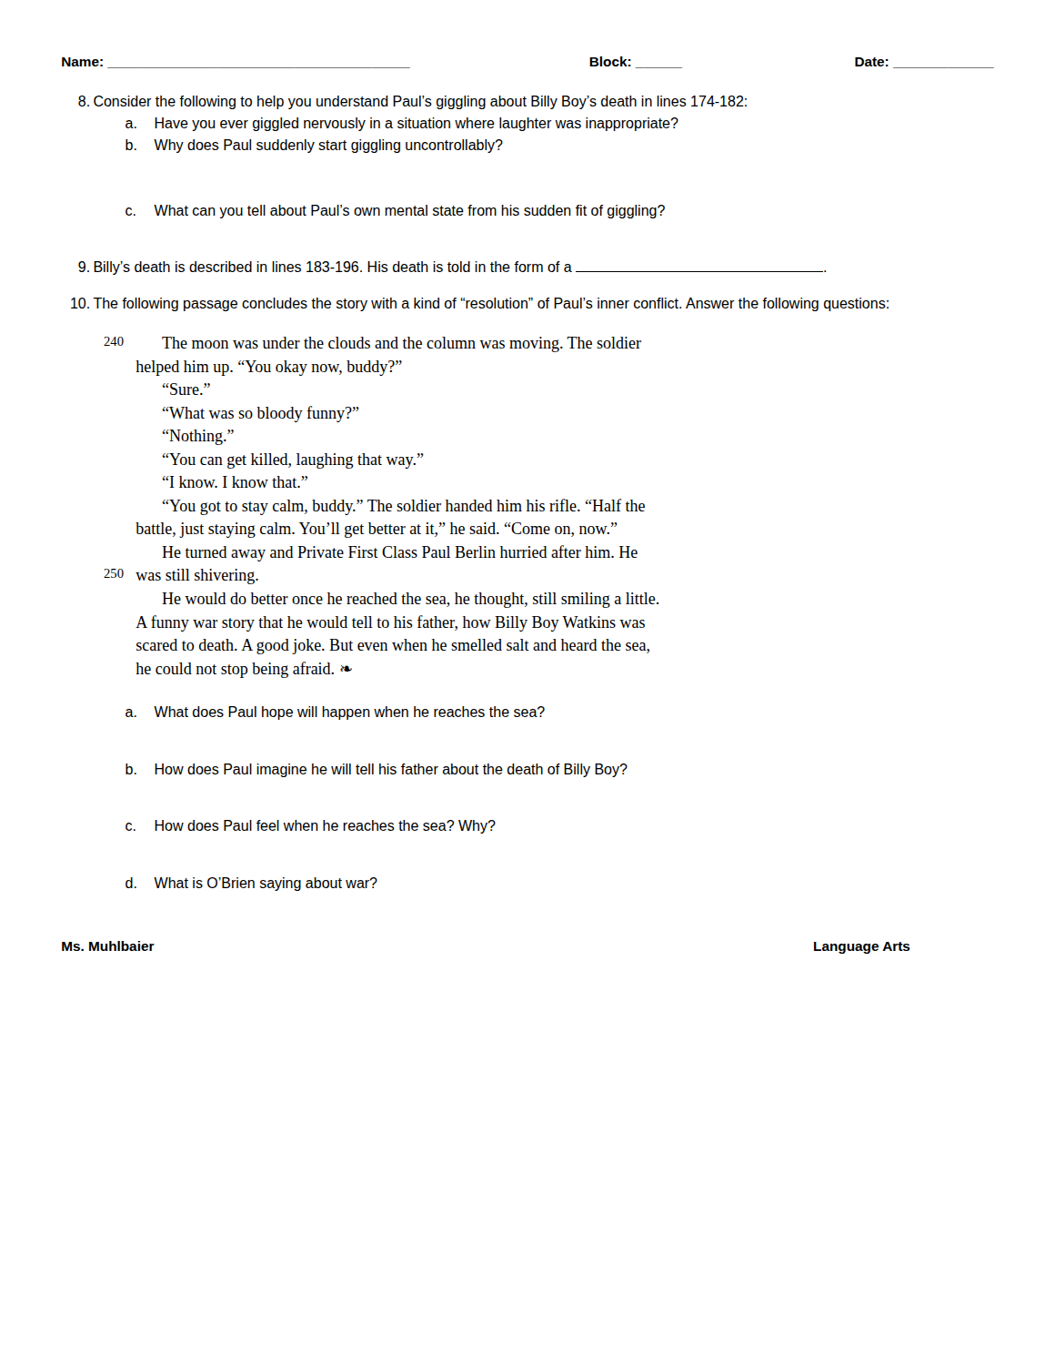Name: _______________________________________ Block: ______ Date: _____________
8. Consider the following to help you understand Paul’s giggling about Billy Boy’s death in lines 174-182:
a. Have you ever giggled nervously in a situation where laughter was inappropriate?
b. Why does Paul suddenly start giggling uncontrollably?
c. What can you tell about Paul’s own mental state from his sudden fit of giggling?
9. Billy’s death is described in lines 183-196. His death is told in the form of a .
10. The following passage concludes the story with a kind of “resolution” of Paul’s inner conflict. Answer the following questions:
240
The moon was under the clouds and the column was moving. The soldier
helped him up. “You okay now, buddy?”
“Sure.”
“What was so bloody funny?”
“Nothing.”
“You can get killed, laughing that way.”
“I know. I know that.”
“You got to stay calm, buddy.” The soldier handed him his rifle. “Half the
battle, just staying calm. You’ll get better at it,” he said. “Come on, now.”
He turned away and Private First Class Paul Berlin hurried after him. He
250
was still shivering.
He would do better once he reached the sea, he thought, still smiling a little.
A funny war story that he would tell to his father, how Billy Boy Watkins was
scared to death. A good joke. But even when he smelled salt and heard the sea,
he could not stop being afraid. ❧
a. What does Paul hope will happen when he reaches the sea?
b. How does Paul imagine he will tell his father about the death of Billy Boy?
c. How does Paul feel when he reaches the sea? Why?
d. What is O’Brien saying about war?
Ms. Muhlbaier Language Arts